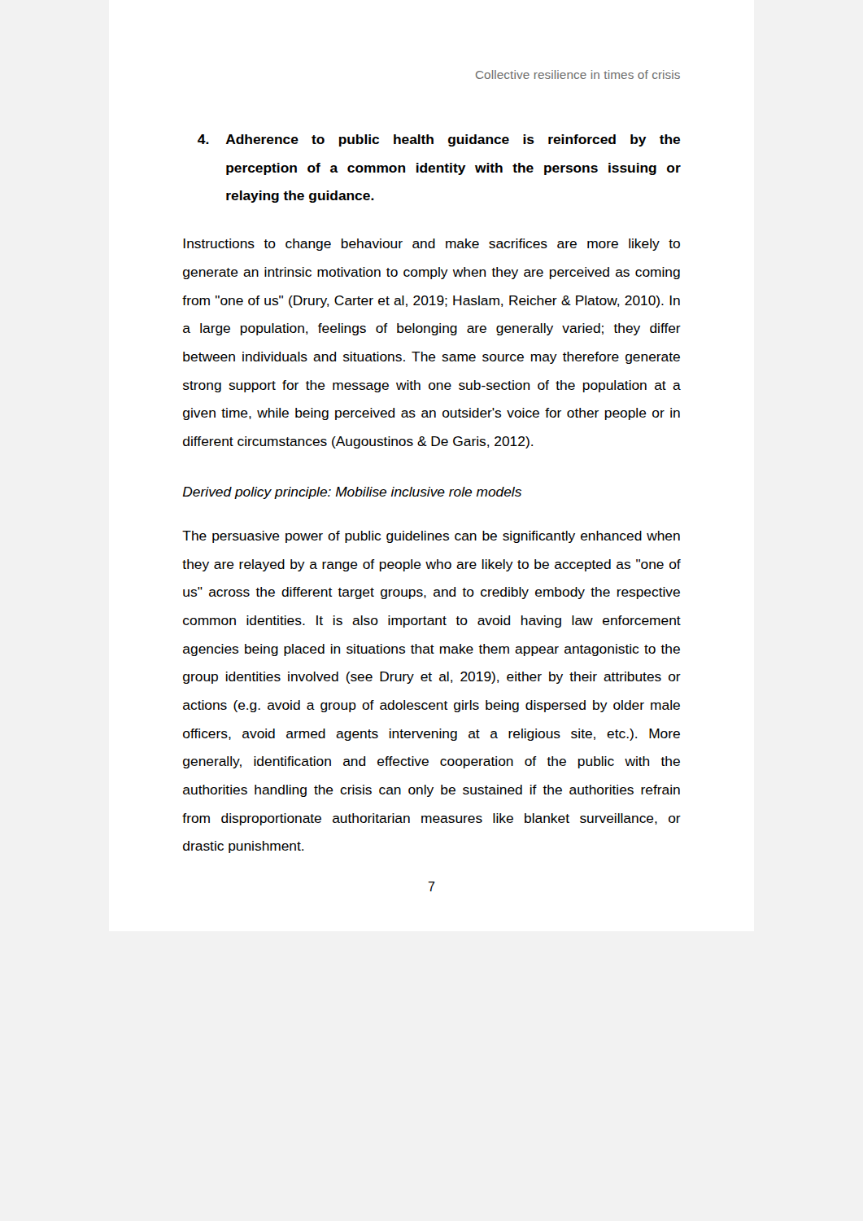Collective resilience in times of crisis
Adherence to public health guidance is reinforced by the perception of a common identity with the persons issuing or relaying the guidance.
Instructions to change behaviour and make sacrifices are more likely to generate an intrinsic motivation to comply when they are perceived as coming from "one of us" (Drury, Carter et al, 2019; Haslam, Reicher & Platow, 2010). In a large population, feelings of belonging are generally varied; they differ between individuals and situations. The same source may therefore generate strong support for the message with one sub-section of the population at a given time, while being perceived as an outsider's voice for other people or in different circumstances (Augoustinos & De Garis, 2012).
Derived policy principle: Mobilise inclusive role models
The persuasive power of public guidelines can be significantly enhanced when they are relayed by a range of people who are likely to be accepted as "one of us" across the different target groups, and to credibly embody the respective common identities. It is also important to avoid having law enforcement agencies being placed in situations that make them appear antagonistic to the group identities involved (see Drury et al, 2019), either by their attributes or actions (e.g. avoid a group of adolescent girls being dispersed by older male officers, avoid armed agents intervening at a religious site, etc.). More generally, identification and effective cooperation of the public with the authorities handling the crisis can only be sustained if the authorities refrain from disproportionate authoritarian measures like blanket surveillance, or drastic punishment.
7